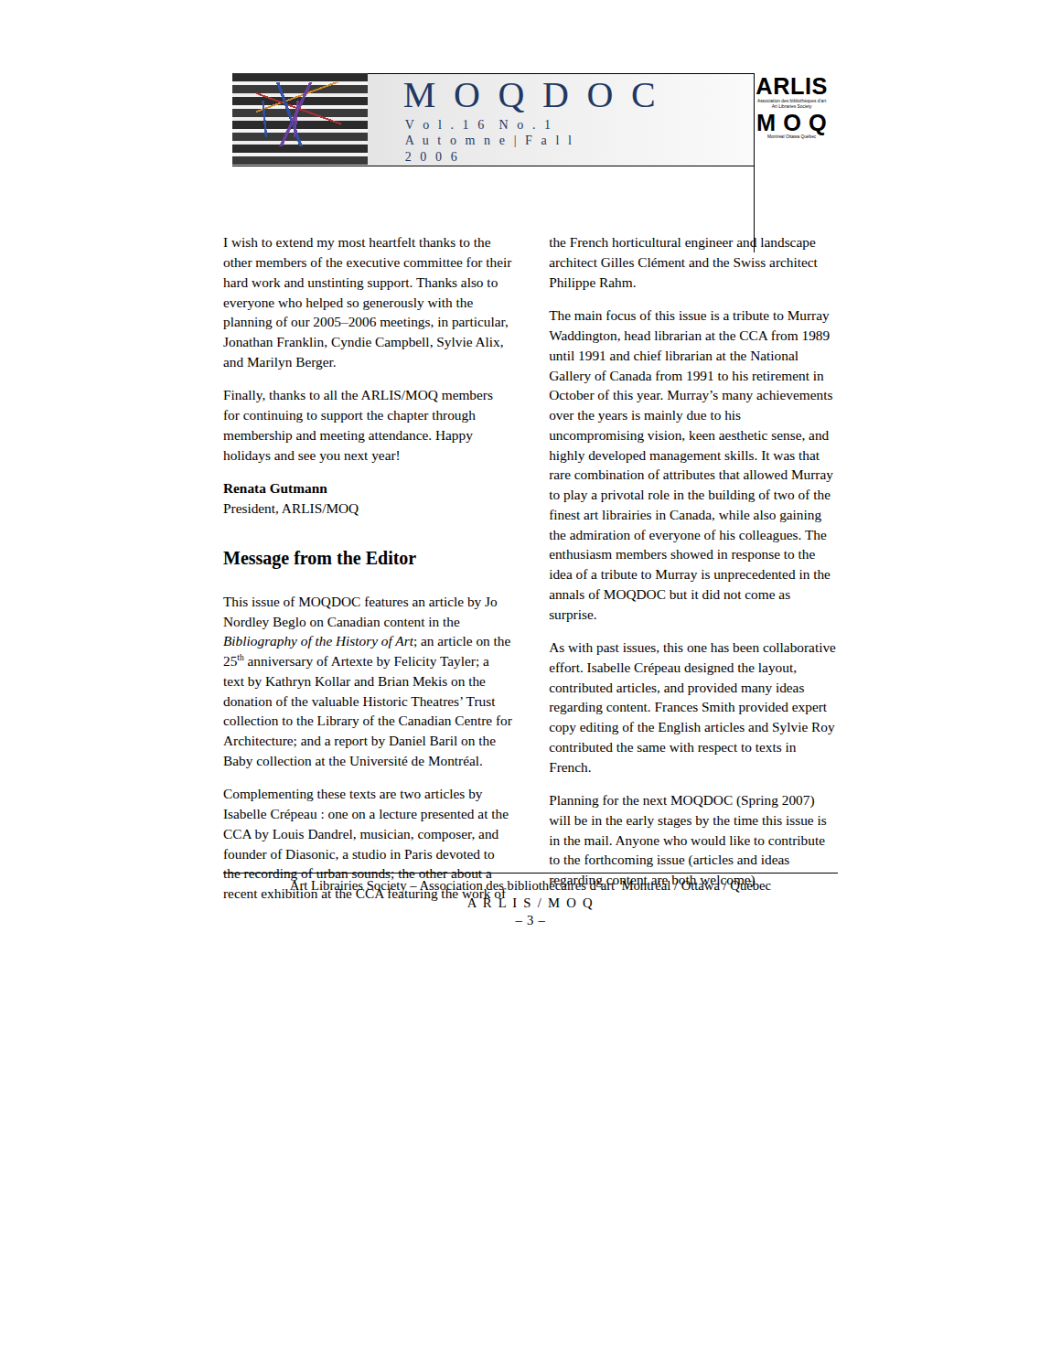M O Q D O C
V o l . 1 6 N o . 1
A u t o m n e | F a l l
2 0 0 6
ARLIS
Association des bibliothèques d'art
Art Libraries Society
M O Q
Montréal Ottawa Québec
I wish to extend my most heartfelt thanks to the other members of the executive committee for their hard work and unstinting support. Thanks also to everyone who helped so generously with the planning of our 2005–2006 meetings, in particular, Jonathan Franklin, Cyndie Campbell, Sylvie Alix, and Marilyn Berger.
Finally, thanks to all the ARLIS/MOQ members for continuing to support the chapter through membership and meeting attendance. Happy holidays and see you next year!
Renata Gutmann
President, ARLIS/MOQ
Message from the Editor
This issue of MOQDOC features an article by Jo Nordley Beglo on Canadian content in the Bibliography of the History of Art; an article on the 25th anniversary of Artexte by Felicity Tayler; a text by Kathryn Kollar and Brian Mekis on the donation of the valuable Historic Theatres’ Trust collection to the Library of the Canadian Centre for Architecture; and a report by Daniel Baril on the Baby collection at the Université de Montréal.
Complementing these texts are two articles by Isabelle Crépeau : one on a lecture presented at the CCA by Louis Dandrel, musician, composer, and founder of Diasonic, a studio in Paris devoted to the recording of urban sounds; the other about a recent exhibition at the CCA featuring the work of the French horticultural engineer and landscape architect Gilles Clément and the Swiss architect Philippe Rahm.
The main focus of this issue is a tribute to Murray Waddington, head librarian at the CCA from 1989 until 1991 and chief librarian at the National Gallery of Canada from 1991 to his retirement in October of this year. Murray’s many achievements over the years is mainly due to his uncompromising vision, keen aesthetic sense, and highly developed management skills. It was that rare combination of attributes that allowed Murray to play a privotal role in the building of two of the finest art librairies in Canada, while also gaining the admiration of everyone of his colleagues. The enthusiasm members showed in response to the idea of a tribute to Murray is unprecedented in the annals of MOQDOC but it did not come as surprise.
As with past issues, this one has been collaborative effort. Isabelle Crépeau designed the layout, contributed articles, and provided many ideas regarding content. Frances Smith provided expert copy editing of the English articles and Sylvie Roy contributed the same with respect to texts in French.
Planning for the next MOQDOC (Spring 2007) will be in the early stages by the time this issue is in the mail. Anyone who would like to contribute to the forthcoming issue (articles and ideas regarding content are both welcome)
Art Librairies Society – Association des bibliothécaires d’art Montréal / Ottawa / Québec
A R L I S / M O Q
– 3 –